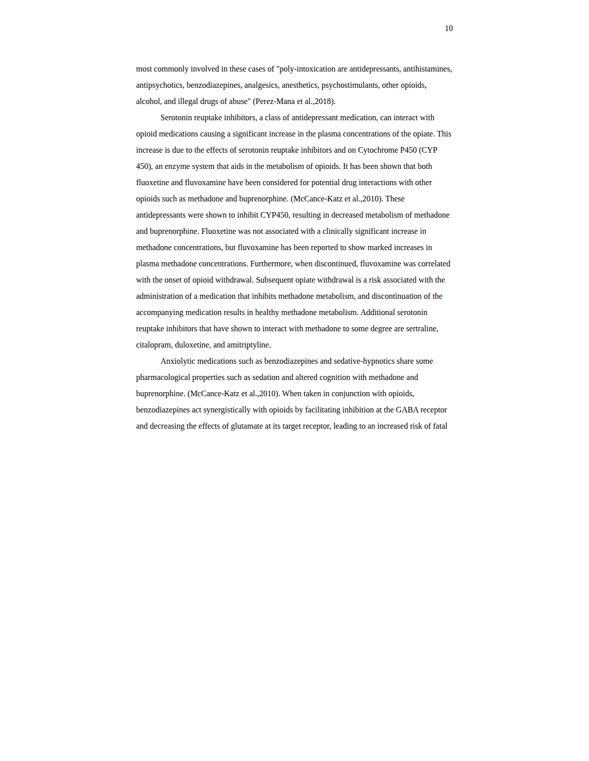10
most commonly involved in these cases of "poly-intoxication are antidepressants, antihistamines, antipsychotics, benzodiazepines, analgesics, anesthetics, psychostimulants, other opioids, alcohol, and illegal drugs of abuse" (Perez-Mana et al.,2018).
Serotonin reuptake inhibitors, a class of antidepressant medication, can interact with opioid medications causing a significant increase in the plasma concentrations of the opiate. This increase is due to the effects of serotonin reuptake inhibitors and on Cytochrome P450 (CYP 450), an enzyme system that aids in the metabolism of opioids. It has been shown that both fluoxetine and fluvoxamine have been considered for potential drug interactions with other opioids such as methadone and buprenorphine. (McCance-Katz et al.,2010). These antidepressants were shown to inhibit CYP450, resulting in decreased metabolism of methadone and buprenorphine. Fluoxetine was not associated with a clinically significant increase in methadone concentrations, but fluvoxamine has been reported to show marked increases in plasma methadone concentrations. Furthermore, when discontinued, fluvoxamine was correlated with the onset of opioid withdrawal. Subsequent opiate withdrawal is a risk associated with the administration of a medication that inhibits methadone metabolism, and discontinuation of the accompanying medication results in healthy methadone metabolism. Additional serotonin reuptake inhibitors that have shown to interact with methadone to some degree are sertraline, citalopram, duloxetine, and amitriptyline.
Anxiolytic medications such as benzodiazepines and sedative-hypnotics share some pharmacological properties such as sedation and altered cognition with methadone and buprenorphine. (McCance-Katz et al.,2010). When taken in conjunction with opioids, benzodiazepines act synergistically with opioids by facilitating inhibition at the GABA receptor and decreasing the effects of glutamate at its target receptor, leading to an increased risk of fatal